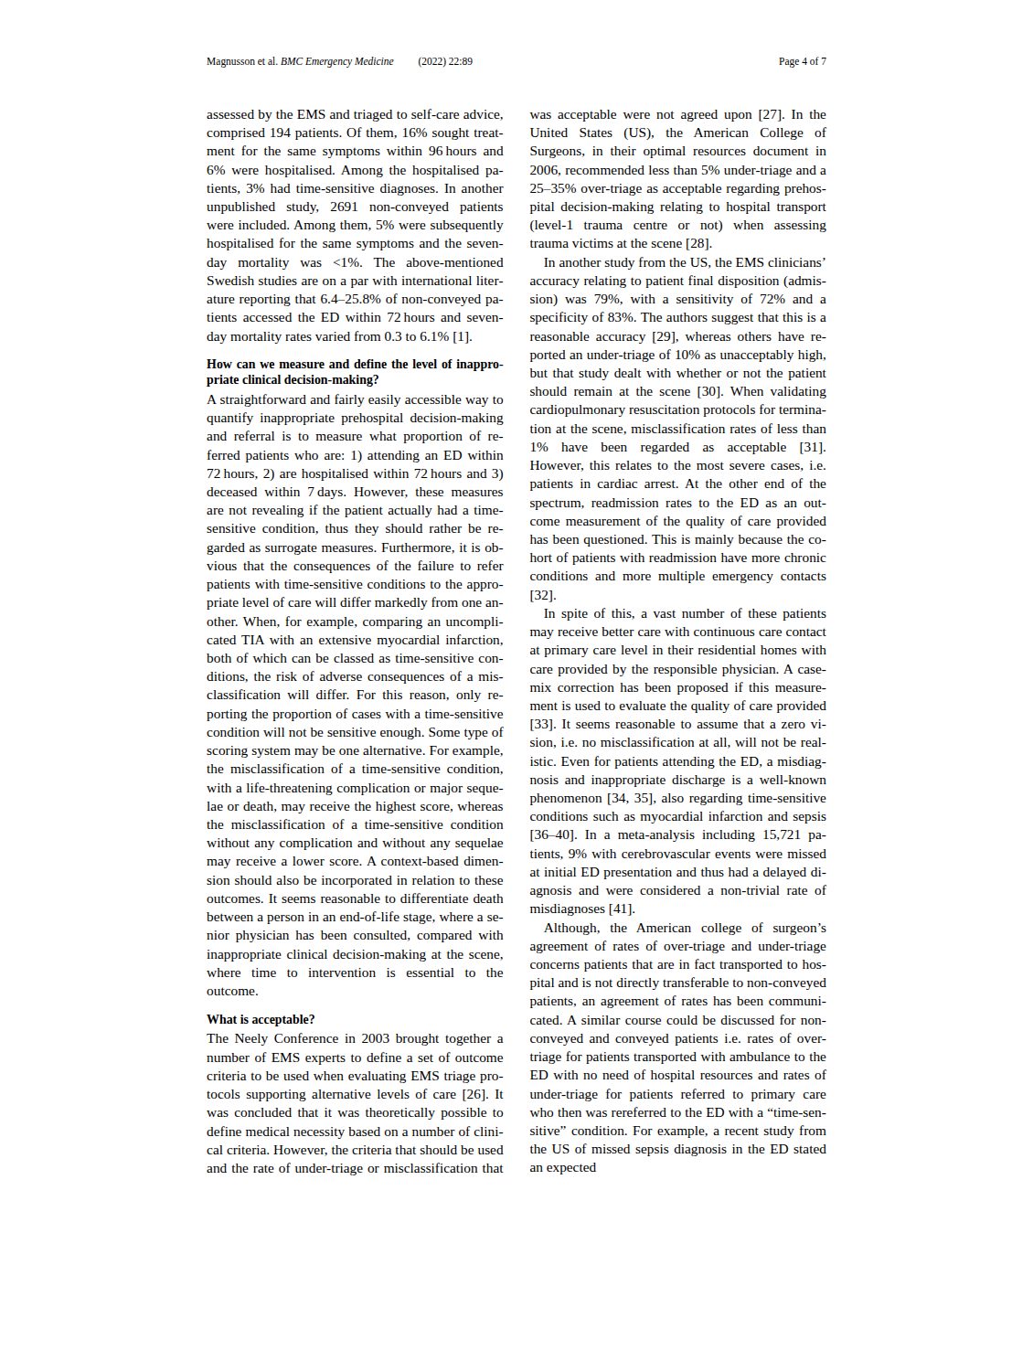Magnusson et al. BMC Emergency Medicine(2022) 22:89
Page 4 of 7
assessed by the EMS and triaged to self-care advice, comprised 194 patients. Of them, 16% sought treatment for the same symptoms within 96 hours and 6% were hospitalised. Among the hospitalised patients, 3% had time-sensitive diagnoses. In another unpublished study, 2691 non-conveyed patients were included. Among them, 5% were subsequently hospitalised for the same symptoms and the seven-day mortality was <1%. The above-mentioned Swedish studies are on a par with international literature reporting that 6.4–25.8% of non-conveyed patients accessed the ED within 72 hours and seven-day mortality rates varied from 0.3 to 6.1% [1].
How can we measure and define the level of inappropriate clinical decision-making?
A straightforward and fairly easily accessible way to quantify inappropriate prehospital decision-making and referral is to measure what proportion of referred patients who are: 1) attending an ED within 72 hours, 2) are hospitalised within 72 hours and 3) deceased within 7 days. However, these measures are not revealing if the patient actually had a time-sensitive condition, thus they should rather be regarded as surrogate measures. Furthermore, it is obvious that the consequences of the failure to refer patients with time-sensitive conditions to the appropriate level of care will differ markedly from one another. When, for example, comparing an uncomplicated TIA with an extensive myocardial infarction, both of which can be classed as time-sensitive conditions, the risk of adverse consequences of a misclassification will differ. For this reason, only reporting the proportion of cases with a time-sensitive condition will not be sensitive enough. Some type of scoring system may be one alternative. For example, the misclassification of a time-sensitive condition, with a life-threatening complication or major sequelae or death, may receive the highest score, whereas the misclassification of a time-sensitive condition without any complication and without any sequelae may receive a lower score. A context-based dimension should also be incorporated in relation to these outcomes. It seems reasonable to differentiate death between a person in an end-of-life stage, where a senior physician has been consulted, compared with inappropriate clinical decision-making at the scene, where time to intervention is essential to the outcome.
What is acceptable?
The Neely Conference in 2003 brought together a number of EMS experts to define a set of outcome criteria to be used when evaluating EMS triage protocols supporting alternative levels of care [26]. It was concluded that it was theoretically possible to define medical necessity based on a number of clinical criteria. However, the criteria that should be used and the rate of under-triage or misclassification that was acceptable were not agreed upon [27]. In the United States (US), the American College of Surgeons, in their optimal resources document in 2006, recommended less than 5% under-triage and a 25–35% over-triage as acceptable regarding prehospital decision-making relating to hospital transport (level-1 trauma centre or not) when assessing trauma victims at the scene [28].
In another study from the US, the EMS clinicians’ accuracy relating to patient final disposition (admission) was 79%, with a sensitivity of 72% and a specificity of 83%. The authors suggest that this is a reasonable accuracy [29], whereas others have reported an under-triage of 10% as unacceptably high, but that study dealt with whether or not the patient should remain at the scene [30]. When validating cardiopulmonary resuscitation protocols for termination at the scene, misclassification rates of less than 1% have been regarded as acceptable [31]. However, this relates to the most severe cases, i.e. patients in cardiac arrest. At the other end of the spectrum, readmission rates to the ED as an outcome measurement of the quality of care provided has been questioned. This is mainly because the cohort of patients with readmission have more chronic conditions and more multiple emergency contacts [32].
In spite of this, a vast number of these patients may receive better care with continuous care contact at primary care level in their residential homes with care provided by the responsible physician. A case-mix correction has been proposed if this measurement is used to evaluate the quality of care provided [33]. It seems reasonable to assume that a zero vision, i.e. no misclassification at all, will not be realistic. Even for patients attending the ED, a misdiagnosis and inappropriate discharge is a well-known phenomenon [34, 35], also regarding time-sensitive conditions such as myocardial infarction and sepsis [36–40]. In a meta-analysis including 15,721 patients, 9% with cerebrovascular events were missed at initial ED presentation and thus had a delayed diagnosis and were considered a non-trivial rate of misdiagnoses [41].
Although, the American college of surgeon’s agreement of rates of over-triage and under-triage concerns patients that are in fact transported to hospital and is not directly transferable to non-conveyed patients, an agreement of rates has been communicated. A similar course could be discussed for non-conveyed and conveyed patients i.e. rates of over-triage for patients transported with ambulance to the ED with no need of hospital resources and rates of under-triage for patients referred to primary care who then was rereferred to the ED with a “time-sensitive” condition. For example, a recent study from the US of missed sepsis diagnosis in the ED stated an expected